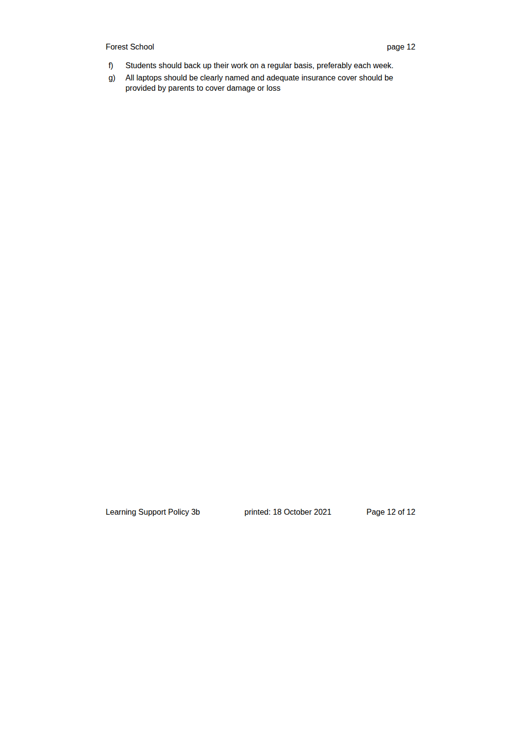Forest School
page 12
f) Students should back up their work on a regular basis, preferably each week.
g) All laptops should be clearly named and adequate insurance cover should be provided by parents to cover damage or loss
Learning Support Policy 3b
printed: 18 October 2021
Page 12 of 12